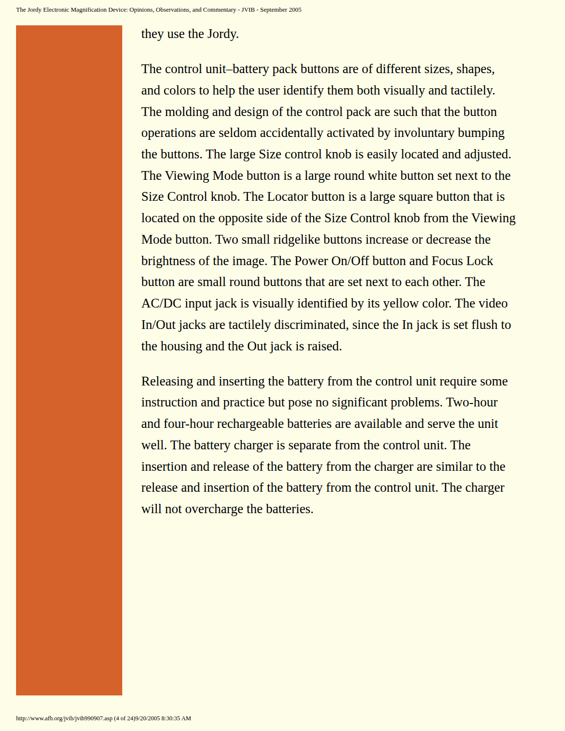The Jordy Electronic Magnification Device: Opinions, Observations, and Commentary - JVIB - September 2005
they use the Jordy.
The control unit–battery pack buttons are of different sizes, shapes, and colors to help the user identify them both visually and tactilely. The molding and design of the control pack are such that the button operations are seldom accidentally activated by involuntary bumping the buttons. The large Size control knob is easily located and adjusted. The Viewing Mode button is a large round white button set next to the Size Control knob. The Locator button is a large square button that is located on the opposite side of the Size Control knob from the Viewing Mode button. Two small ridgelike buttons increase or decrease the brightness of the image. The Power On/Off button and Focus Lock button are small round buttons that are set next to each other. The AC/DC input jack is visually identified by its yellow color. The video In/Out jacks are tactilely discriminated, since the In jack is set flush to the housing and the Out jack is raised.
Releasing and inserting the battery from the control unit require some instruction and practice but pose no significant problems. Two-hour and four-hour rechargeable batteries are available and serve the unit well. The battery charger is separate from the control unit. The insertion and release of the battery from the charger are similar to the release and insertion of the battery from the control unit. The charger will not overcharge the batteries.
http://www.afb.org/jvib/jvib990907.asp (4 of 24)9/20/2005 8:30:35 AM